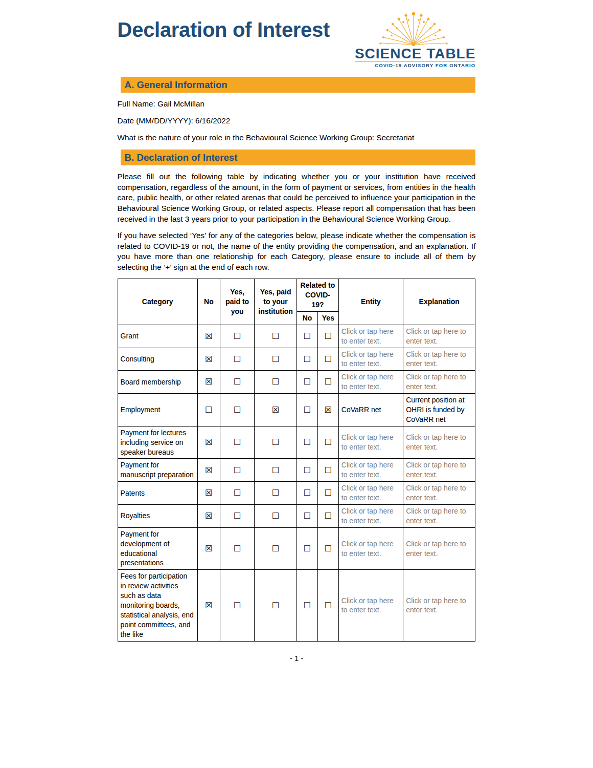Declaration of Interest
SCIENCE TABLE
COVID-19 ADVISORY FOR ONTARIO
A. General Information
Full Name: Gail McMillan
Date (MM/DD/YYYY): 6/16/2022
What is the nature of your role in the Behavioural Science Working Group: Secretariat
B. Declaration of Interest
Please fill out the following table by indicating whether you or your institution have received compensation, regardless of the amount, in the form of payment or services, from entities in the health care, public health, or other related arenas that could be perceived to influence your participation in the Behavioural Science Working Group, or related aspects. Please report all compensation that has been received in the last 3 years prior to your participation in the Behavioural Science Working Group.
If you have selected ‘Yes’ for any of the categories below, please indicate whether the compensation is related to COVID-19 or not, the name of the entity providing the compensation, and an explanation. If you have more than one relationship for each Category, please ensure to include all of them by selecting the ‘+’ sign at the end of each row.
| Category | No | Yes, paid to you | Yes, paid to your institution | Related to COVID-19? | Entity | Explanation |
| --- | --- | --- | --- | --- | --- | --- |
| No | Yes |
| Grant | ☒ | ☐ | ☐ | ☐ | ☐ | Click or tap here to enter text. | Click or tap here to enter text. |
| Consulting | ☒ | ☐ | ☐ | ☐ | ☐ | Click or tap here to enter text. | Click or tap here to enter text. |
| Board membership | ☒ | ☐ | ☐ | ☐ | ☐ | Click or tap here to enter text. | Click or tap here to enter text. |
| Employment | ☐ | ☐ | ☒ | ☐ | ☒ | CoVaRR net | Current position at OHRI is funded by CoVaRR net |
| Payment for lectures including service on speaker bureaus | ☒ | ☐ | ☐ | ☐ | ☐ | Click or tap here to enter text. | Click or tap here to enter text. |
| Payment for manuscript preparation | ☒ | ☐ | ☐ | ☐ | ☐ | Click or tap here to enter text. | Click or tap here to enter text. |
| Patents | ☒ | ☐ | ☐ | ☐ | ☐ | Click or tap here to enter text. | Click or tap here to enter text. |
| Royalties | ☒ | ☐ | ☐ | ☐ | ☐ | Click or tap here to enter text. | Click or tap here to enter text. |
| Payment for development of educational presentations | ☒ | ☐ | ☐ | ☐ | ☐ | Click or tap here to enter text. | Click or tap here to enter text. |
| Fees for participation in review activities such as data monitoring boards, statistical analysis, end point committees, and the like | ☒ | ☐ | ☐ | ☐ | ☐ | Click or tap here to enter text. | Click or tap here to enter text. |
- 1 -